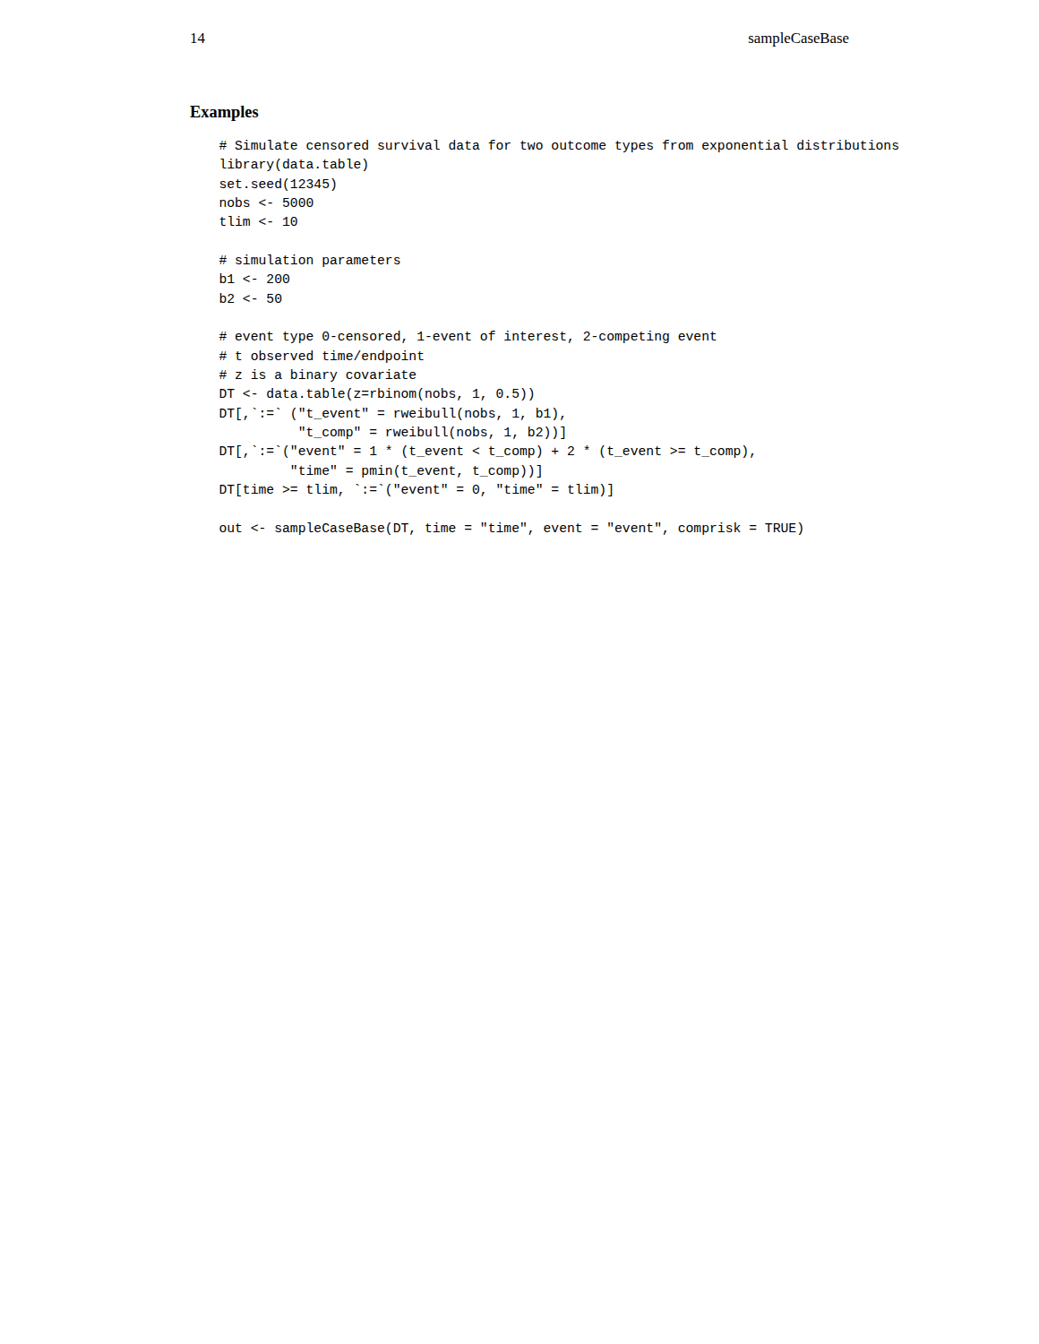14 sampleCaseBase
Examples
# Simulate censored survival data for two outcome types from exponential distributions
library(data.table)
set.seed(12345)
nobs <- 5000
tlim <- 10

# simulation parameters
b1 <- 200
b2 <- 50

# event type 0-censored, 1-event of interest, 2-competing event
# t observed time/endpoint
# z is a binary covariate
DT <- data.table(z=rbinom(nobs, 1, 0.5))
DT[,`:=` ("t_event" = rweibull(nobs, 1, b1),
          "t_comp" = rweibull(nobs, 1, b2))]
DT[,`:=`("event" = 1 * (t_event < t_comp) + 2 * (t_event >= t_comp),
         "time" = pmin(t_event, t_comp))]
DT[time >= tlim, `:=`("event" = 0, "time" = tlim)]

out <- sampleCaseBase(DT, time = "time", event = "event", comprisk = TRUE)